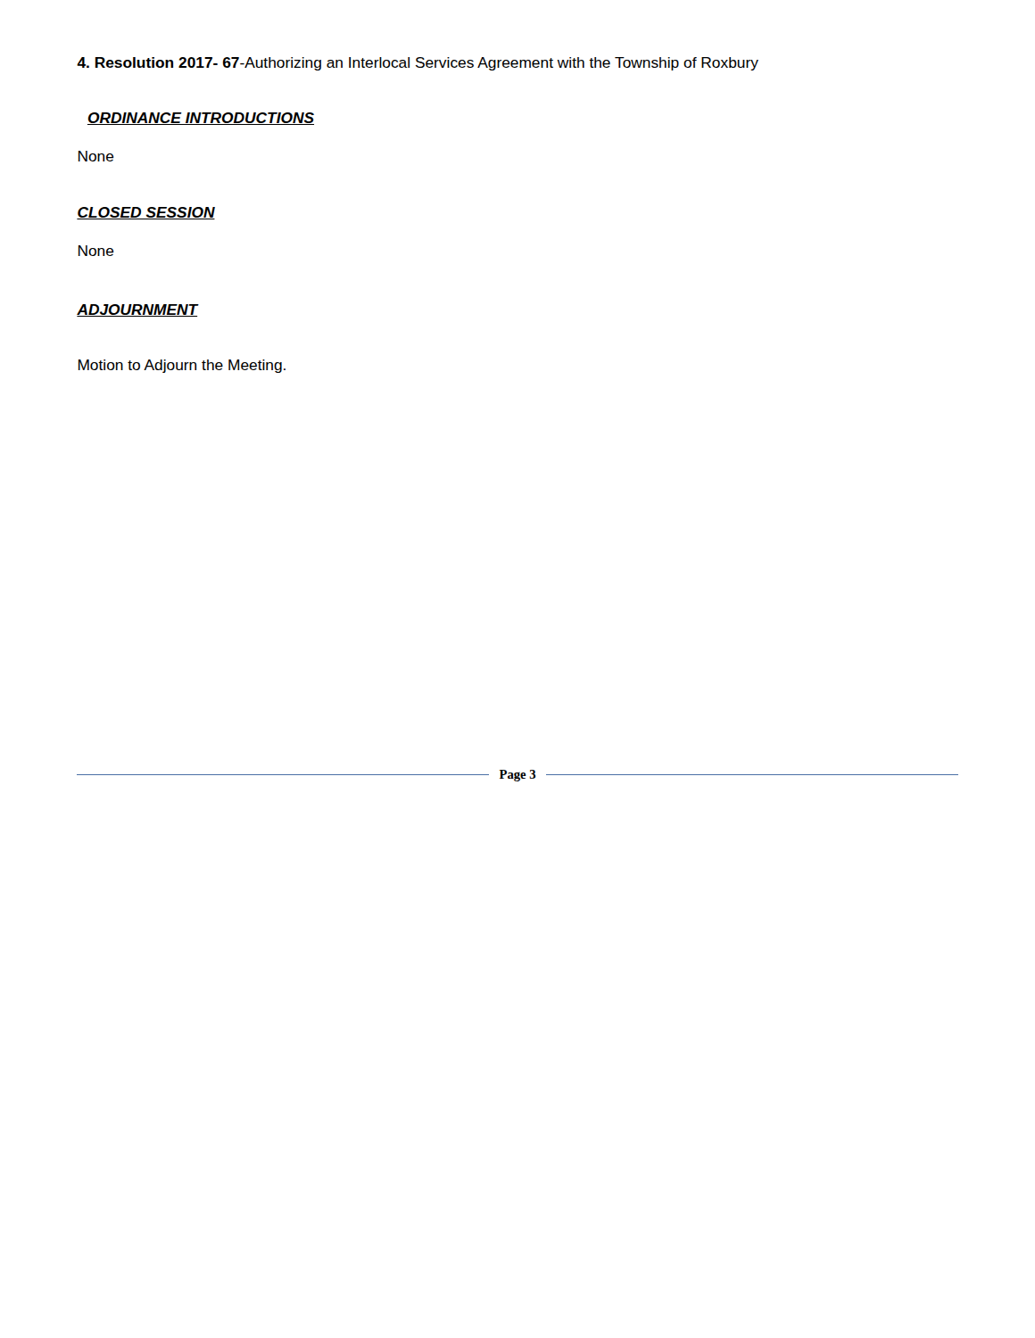4. Resolution 2017- 67-Authorizing an Interlocal Services Agreement with the Township of Roxbury
ORDINANCE INTRODUCTIONS
None
CLOSED SESSION
None
ADJOURNMENT
Motion to Adjourn the Meeting.
Page 3